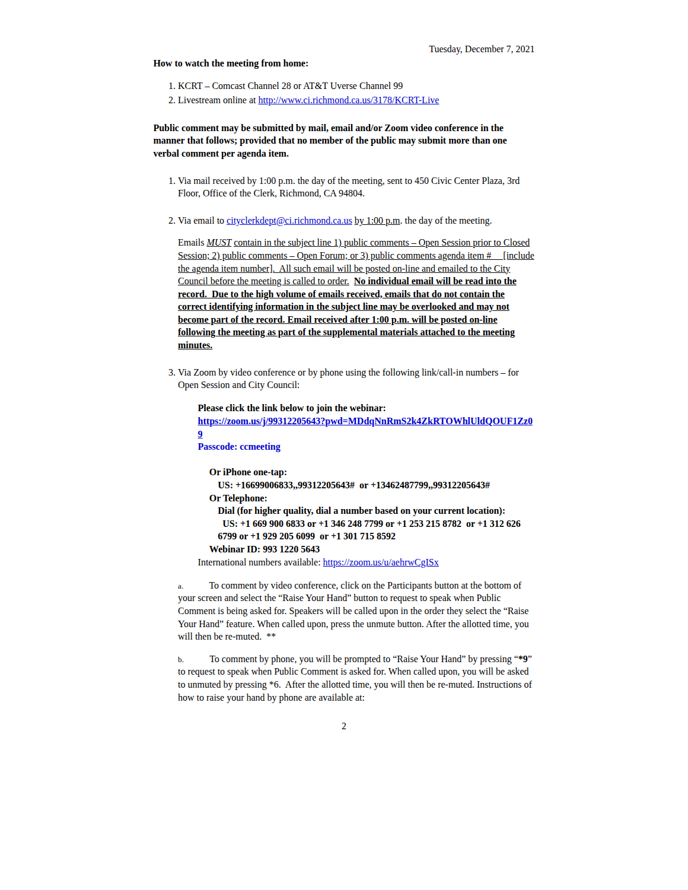Tuesday, December 7, 2021
How to watch the meeting from home:
KCRT – Comcast Channel 28 or AT&T Uverse Channel 99
Livestream online at http://www.ci.richmond.ca.us/3178/KCRT-Live
Public comment may be submitted by mail, email and/or Zoom video conference in the manner that follows; provided that no member of the public may submit more than one verbal comment per agenda item.
Via mail received by 1:00 p.m. the day of the meeting, sent to 450 Civic Center Plaza, 3rd Floor, Office of the Clerk, Richmond, CA 94804.
Via email to cityclerkdept@ci.richmond.ca.us by 1:00 p.m. the day of the meeting.
Emails MUST contain in the subject line 1) public comments – Open Session prior to Closed Session; 2) public comments – Open Forum; or 3) public comments agenda item #__ [include the agenda item number]. All such email will be posted on-line and emailed to the City Council before the meeting is called to order. No individual email will be read into the record. Due to the high volume of emails received, emails that do not contain the correct identifying information in the subject line may be overlooked and may not become part of the record. Email received after 1:00 p.m. will be posted on-line following the meeting as part of the supplemental materials attached to the meeting minutes.
Via Zoom by video conference or by phone using the following link/call-in numbers – for Open Session and City Council:
Please click the link below to join the webinar:
https://zoom.us/j/99312205643?pwd=MDdqNnRmS2k4ZkRTOWhlUldQOUF1Zz09
Passcode: ccmeeting
Or iPhone one-tap:
US: +16699006833,,99312205643# or +13462487799,,99312205643#
Or Telephone:
Dial (for higher quality, dial a number based on your current location):
US: +1 669 900 6833 or +1 346 248 7799 or +1 253 215 8782 or +1 312 626 6799 or +1 929 205 6099 or +1 301 715 8592
Webinar ID: 993 1220 5643
International numbers available: https://zoom.us/u/aehrwCgISx
a. To comment by video conference, click on the Participants button at the bottom of your screen and select the “Raise Your Hand” button to request to speak when Public Comment is being asked for. Speakers will be called upon in the order they select the “Raise Your Hand” feature. When called upon, press the unmute button. After the allotted time, you will then be re-muted. **
b. To comment by phone, you will be prompted to “Raise Your Hand” by pressing “*9” to request to speak when Public Comment is asked for. When called upon, you will be asked to unmuted by pressing *6. After the allotted time, you will then be re-muted. Instructions of how to raise your hand by phone are available at:
2